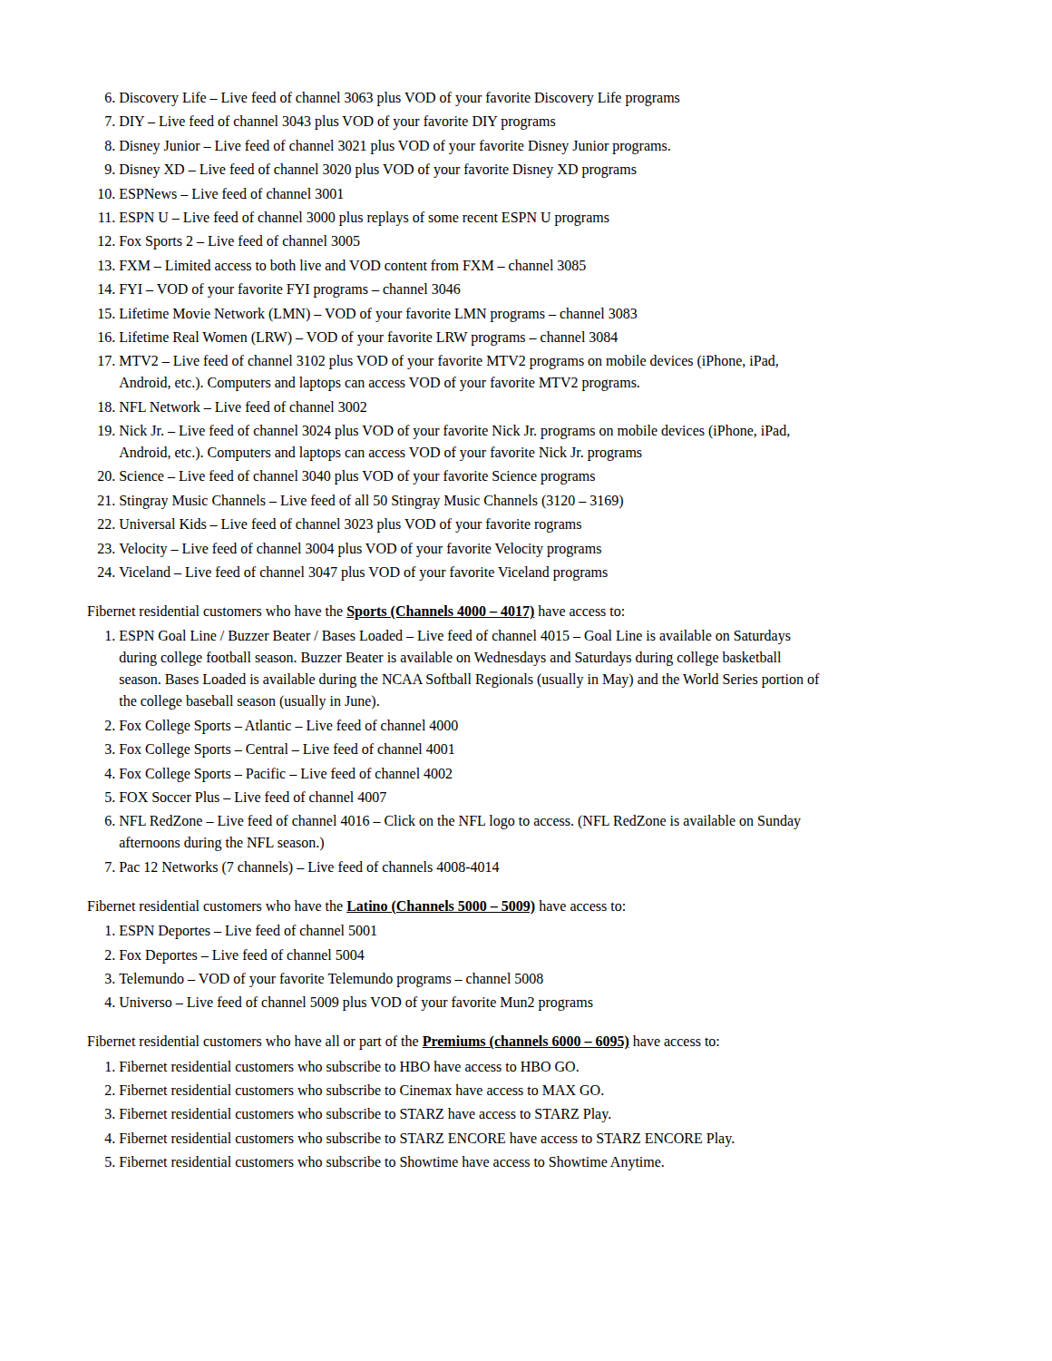Discovery Life – Live feed of channel 3063 plus VOD of your favorite Discovery Life programs
DIY – Live feed of channel 3043 plus VOD of your favorite DIY programs
Disney Junior – Live feed of channel 3021 plus VOD of your favorite Disney Junior programs.
Disney XD – Live feed of channel 3020 plus VOD of your favorite Disney XD programs
ESPNews – Live feed of channel 3001
ESPN U – Live feed of channel 3000 plus replays of some recent ESPN U programs
Fox Sports 2 – Live feed of channel 3005
FXM – Limited access to both live and VOD content from FXM – channel 3085
FYI – VOD of your favorite FYI programs – channel 3046
Lifetime Movie Network (LMN) – VOD of your favorite LMN programs – channel 3083
Lifetime Real Women (LRW) – VOD of your favorite LRW programs – channel 3084
MTV2 – Live feed of channel 3102 plus VOD of your favorite MTV2 programs on mobile devices (iPhone, iPad, Android, etc.). Computers and laptops can access VOD of your favorite MTV2 programs.
NFL Network – Live feed of channel 3002
Nick Jr. – Live feed of channel 3024 plus VOD of your favorite Nick Jr. programs on mobile devices (iPhone, iPad, Android, etc.). Computers and laptops can access VOD of your favorite Nick Jr. programs
Science – Live feed of channel 3040 plus VOD of your favorite Science programs
Stingray Music Channels – Live feed of all 50 Stingray Music Channels (3120 – 3169)
Universal Kids – Live feed of channel 3023 plus VOD of your favorite rograms
Velocity – Live feed of channel 3004 plus VOD of your favorite Velocity programs
Viceland – Live feed of channel 3047 plus VOD of your favorite Viceland programs
Fibernet residential customers who have the Sports (Channels 4000 – 4017) have access to:
ESPN Goal Line / Buzzer Beater / Bases Loaded – Live feed of channel 4015 – Goal Line is available on Saturdays during college football season. Buzzer Beater is available on Wednesdays and Saturdays during college basketball season. Bases Loaded is available during the NCAA Softball Regionals (usually in May) and the World Series portion of the college baseball season (usually in June).
Fox College Sports – Atlantic – Live feed of channel 4000
Fox College Sports – Central – Live feed of channel 4001
Fox College Sports – Pacific – Live feed of channel 4002
FOX Soccer Plus – Live feed of channel 4007
NFL RedZone – Live feed of channel 4016 – Click on the NFL logo to access. (NFL RedZone is available on Sunday afternoons during the NFL season.)
Pac 12 Networks (7 channels) – Live feed of channels 4008-4014
Fibernet residential customers who have the Latino (Channels 5000 – 5009) have access to:
ESPN Deportes – Live feed of channel 5001
Fox Deportes – Live feed of channel 5004
Telemundo – VOD of your favorite Telemundo programs – channel 5008
Universo – Live feed of channel 5009 plus VOD of your favorite Mun2 programs
Fibernet residential customers who have all or part of the Premiums (channels 6000 – 6095) have access to:
Fibernet residential customers who subscribe to HBO have access to HBO GO.
Fibernet residential customers who subscribe to Cinemax have access to MAX GO.
Fibernet residential customers who subscribe to STARZ have access to STARZ Play.
Fibernet residential customers who subscribe to STARZ ENCORE have access to STARZ ENCORE Play.
Fibernet residential customers who subscribe to Showtime have access to Showtime Anytime.